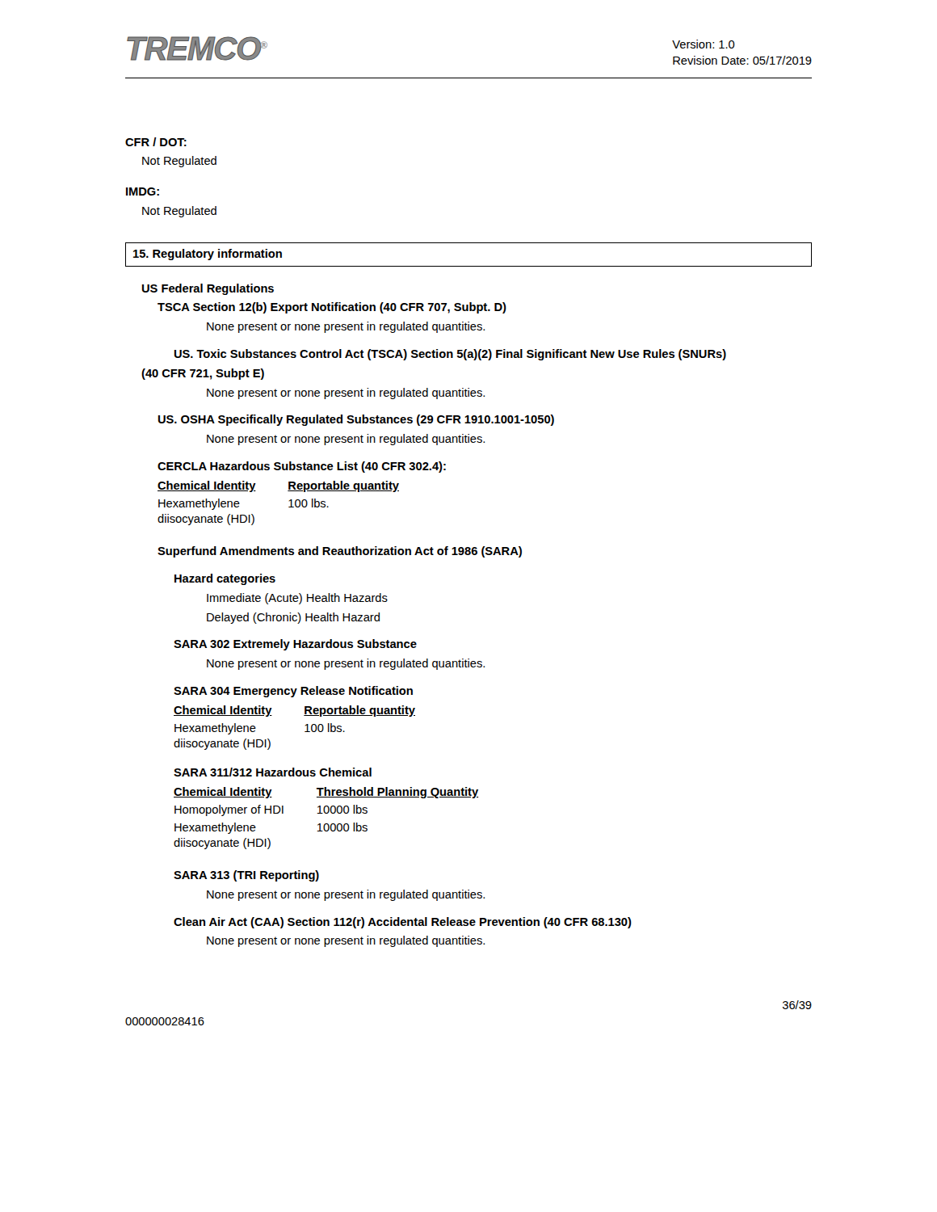TREMCO®
Version: 1.0
Revision Date: 05/17/2019
CFR / DOT:
Not Regulated
IMDG:
Not Regulated
15. Regulatory information
US Federal Regulations
TSCA Section 12(b) Export Notification (40 CFR 707, Subpt. D)
None present or none present in regulated quantities.
US. Toxic Substances Control Act (TSCA) Section 5(a)(2) Final Significant New Use Rules (SNURs)
(40 CFR 721, Subpt E)
None present or none present in regulated quantities.
US. OSHA Specifically Regulated Substances (29 CFR 1910.1001-1050)
None present or none present in regulated quantities.
CERCLA Hazardous Substance List (40 CFR 302.4):
| Chemical Identity | Reportable quantity |
| --- | --- |
| Hexamethylene diisocyanate (HDI) | 100 lbs. |
Superfund Amendments and Reauthorization Act of 1986 (SARA)
Hazard categories
Immediate (Acute) Health Hazards
Delayed (Chronic) Health Hazard
SARA 302 Extremely Hazardous Substance
None present or none present in regulated quantities.
SARA 304 Emergency Release Notification
| Chemical Identity | Reportable quantity |
| --- | --- |
| Hexamethylene diisocyanate (HDI) | 100 lbs. |
SARA 311/312 Hazardous Chemical
| Chemical Identity | Threshold Planning Quantity |
| --- | --- |
| Homopolymer of HDI | 10000 lbs |
| Hexamethylene diisocyanate (HDI) | 10000 lbs |
SARA 313 (TRI Reporting)
None present or none present in regulated quantities.
Clean Air Act (CAA) Section 112(r) Accidental Release Prevention (40 CFR 68.130)
None present or none present in regulated quantities.
36/39
000000028416